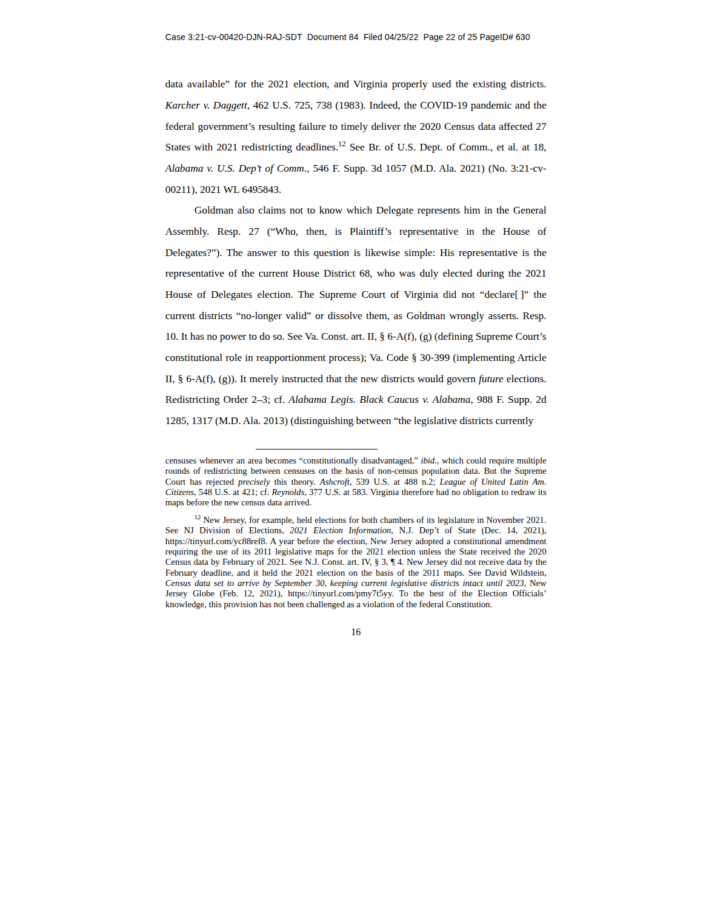Case 3:21-cv-00420-DJN-RAJ-SDT Document 84 Filed 04/25/22 Page 22 of 25 PageID# 630
data available” for the 2021 election, and Virginia properly used the existing districts. Karcher v. Daggett, 462 U.S. 725, 738 (1983). Indeed, the COVID-19 pandemic and the federal government’s resulting failure to timely deliver the 2020 Census data affected 27 States with 2021 redistricting deadlines.12 See Br. of U.S. Dept. of Comm., et al. at 18, Alabama v. U.S. Dep’t of Comm., 546 F. Supp. 3d 1057 (M.D. Ala. 2021) (No. 3:21-cv-00211), 2021 WL 6495843.
Goldman also claims not to know which Delegate represents him in the General Assembly. Resp. 27 (“Who, then, is Plaintiff’s representative in the House of Delegates?”). The answer to this question is likewise simple: His representative is the representative of the current House District 68, who was duly elected during the 2021 House of Delegates election. The Supreme Court of Virginia did not “declare[ ]” the current districts “no-longer valid” or dissolve them, as Goldman wrongly asserts. Resp. 10. It has no power to do so. See Va. Const. art. II, § 6-A(f), (g) (defining Supreme Court’s constitutional role in reapportionment process); Va. Code § 30-399 (implementing Article II, § 6-A(f), (g)). It merely instructed that the new districts would govern future elections. Redistricting Order 2–3; cf. Alabama Legis. Black Caucus v. Alabama, 988 F. Supp. 2d 1285, 1317 (M.D. Ala. 2013) (distinguishing between “the legislative districts currently
censuses whenever an area becomes “constitutionally disadvantaged,” ibid., which could require multiple rounds of redistricting between censuses on the basis of non-census population data. But the Supreme Court has rejected precisely this theory. Ashcroft, 539 U.S. at 488 n.2; League of United Latin Am. Citizens, 548 U.S. at 421; cf. Reynolds, 377 U.S. at 583. Virginia therefore had no obligation to redraw its maps before the new census data arrived.
12 New Jersey, for example, held elections for both chambers of its legislature in November 2021. See NJ Division of Elections, 2021 Election Information, N.J. Dep’t of State (Dec. 14, 2021), https://tinyurl.com/yc88ref8. A year before the election, New Jersey adopted a constitutional amendment requiring the use of its 2011 legislative maps for the 2021 election unless the State received the 2020 Census data by February of 2021. See N.J. Const. art. IV, § 3, ¶ 4. New Jersey did not receive data by the February deadline, and it held the 2021 election on the basis of the 2011 maps. See David Wildstein, Census data set to arrive by September 30, keeping current legislative districts intact until 2023, New Jersey Globe (Feb. 12, 2021), https://tinyurl.com/pmy7t5yy. To the best of the Election Officials’ knowledge, this provision has not been challenged as a violation of the federal Constitution.
16